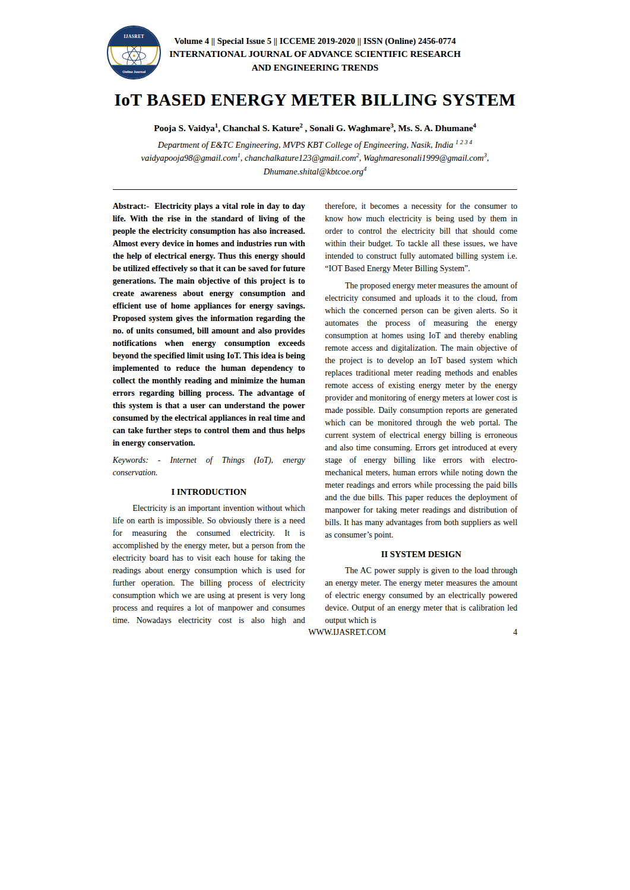IJASRET
Online Journal
Volume 4 || Special Issue 5 || ICCEME 2019-2020 || ISSN (Online) 2456-0774
INTERNATIONAL JOURNAL OF ADVANCE SCIENTIFIC RESEARCH
AND ENGINEERING TRENDS
IoT BASED ENERGY METER BILLING SYSTEM
Pooja S. Vaidya1, Chanchal S. Kature2 , Sonali G. Waghmare3, Ms. S. A. Dhumane4
Department of E&TC Engineering, MVPS KBT College of Engineering, Nasik, India 1 2 3 4
vaidyapooja98@gmail.com1, chanchalkature123@gmail.com2, Waghmaresonali1999@gmail.com3,
Dhumane.shital@kbtcoe.org4
Abstract:- Electricity plays a vital role in day to day life. With the rise in the standard of living of the people the electricity consumption has also increased. Almost every device in homes and industries run with the help of electrical energy. Thus this energy should be utilized effectively so that it can be saved for future generations. The main objective of this project is to create awareness about energy consumption and efficient use of home appliances for energy savings. Proposed system gives the information regarding the no. of units consumed, bill amount and also provides notifications when energy consumption exceeds beyond the specified limit using IoT. This idea is being implemented to reduce the human dependency to collect the monthly reading and minimize the human errors regarding billing process. The advantage of this system is that a user can understand the power consumed by the electrical appliances in real time and can take further steps to control them and thus helps in energy conservation.
Keywords: - Internet of Things (IoT), energy conservation.
I INTRODUCTION
Electricity is an important invention without which life on earth is impossible. So obviously there is a need for measuring the consumed electricity. It is accomplished by the energy meter, but a person from the electricity board has to visit each house for taking the readings about energy consumption which is used for further operation. The billing process of electricity consumption which we are using at present is very long process and requires a lot of manpower and consumes time. Nowadays electricity cost is also high and therefore, it becomes a necessity for the consumer to know how much electricity is being used by them in order to control the electricity bill that should come within their budget. To tackle all these issues, we have intended to construct fully automated billing system i.e. “IOT Based Energy Meter Billing System”.
The proposed energy meter measures the amount of electricity consumed and uploads it to the cloud, from which the concerned person can be given alerts. So it automates the process of measuring the energy consumption at homes using IoT and thereby enabling remote access and digitalization. The main objective of the project is to develop an IoT based system which replaces traditional meter reading methods and enables remote access of existing energy meter by the energy provider and monitoring of energy meters at lower cost is made possible. Daily consumption reports are generated which can be monitored through the web portal. The current system of electrical energy billing is erroneous and also time consuming. Errors get introduced at every stage of energy billing like errors with electro-mechanical meters, human errors while noting down the meter readings and errors while processing the paid bills and the due bills. This paper reduces the deployment of manpower for taking meter readings and distribution of bills. It has many advantages from both suppliers as well as consumer’s point.
II SYSTEM DESIGN
The AC power supply is given to the load through an energy meter. The energy meter measures the amount of electric energy consumed by an electrically powered device. Output of an energy meter that is calibration led output which is
WWW.IJASRET.COM
4